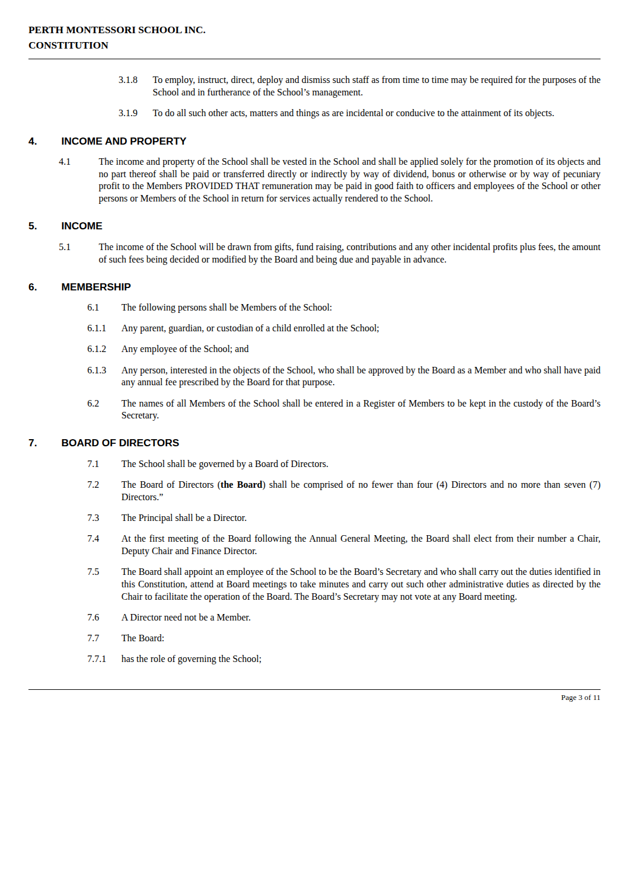PERTH MONTESSORI SCHOOL INC.
CONSTITUTION
3.1.8
To employ, instruct, direct, deploy and dismiss such staff as from time to time may be required for the purposes of the School and in furtherance of the School’s management.
3.1.9
To do all such other acts, matters and things as are incidental or conducive to the attainment of its objects.
4. INCOME AND PROPERTY
4.1
The income and property of the School shall be vested in the School and shall be applied solely for the promotion of its objects and no part thereof shall be paid or transferred directly or indirectly by way of dividend, bonus or otherwise or by way of pecuniary profit to the Members PROVIDED THAT remuneration may be paid in good faith to officers and employees of the School or other persons or Members of the School in return for services actually rendered to the School.
5. INCOME
5.1
The income of the School will be drawn from gifts, fund raising, contributions and any other incidental profits plus fees, the amount of such fees being decided or modified by the Board and being due and payable in advance.
6. MEMBERSHIP
6.1
The following persons shall be Members of the School:
6.1.1
Any parent, guardian, or custodian of a child enrolled at the School;
6.1.2
Any employee of the School; and
6.1.3
Any person, interested in the objects of the School, who shall be approved by the Board as a Member and who shall have paid any annual fee prescribed by the Board for that purpose.
6.2
The names of all Members of the School shall be entered in a Register of Members to be kept in the custody of the Board’s Secretary.
7. BOARD OF DIRECTORS
7.1
The School shall be governed by a Board of Directors.
7.2
The Board of Directors (the Board) shall be comprised of no fewer than four (4) Directors and no more than seven (7) Directors.”
7.3
The Principal shall be a Director.
7.4
At the first meeting of the Board following the Annual General Meeting, the Board shall elect from their number a Chair, Deputy Chair and Finance Director.
7.5
The Board shall appoint an employee of the School to be the Board’s Secretary and who shall carry out the duties identified in this Constitution, attend at Board meetings to take minutes and carry out such other administrative duties as directed by the Chair to facilitate the operation of the Board. The Board’s Secretary may not vote at any Board meeting.
7.6
A Director need not be a Member.
7.7
The Board:
7.7.1
has the role of governing the School;
Page 3 of 11